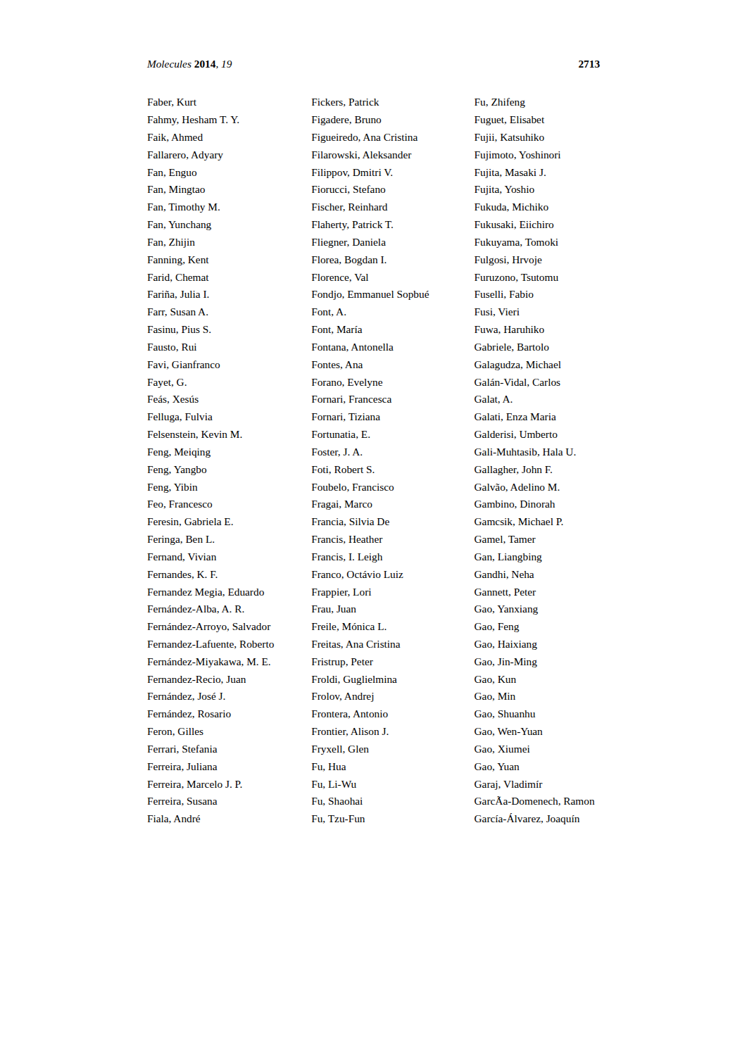Molecules 2014, 19
2713
Faber, Kurt
Fahmy, Hesham T. Y.
Faik, Ahmed
Fallarero, Adyary
Fan, Enguo
Fan, Mingtao
Fan, Timothy M.
Fan, Yunchang
Fan, Zhijin
Fanning, Kent
Farid, Chemat
Fariña, Julia I.
Farr, Susan A.
Fasinu, Pius S.
Fausto, Rui
Favi, Gianfranco
Fayet, G.
Feás, Xesús
Felluga, Fulvia
Felsenstein, Kevin M.
Feng, Meiqing
Feng, Yangbo
Feng, Yibin
Feo, Francesco
Feresin, Gabriela E.
Feringa, Ben L.
Fernand, Vivian
Fernandes, K. F.
Fernandez Megia, Eduardo
Fernández-Alba, A. R.
Fernández-Arroyo, Salvador
Fernandez-Lafuente, Roberto
Fernández-Miyakawa, M. E.
Fernandez-Recio, Juan
Fernández, José J.
Fernández, Rosario
Feron, Gilles
Ferrari, Stefania
Ferreira, Juliana
Ferreira, Marcelo J. P.
Ferreira, Susana
Fiala, André
Fickers, Patrick
Figadere, Bruno
Figueiredo, Ana Cristina
Filarowski, Aleksander
Filippov, Dmitri V.
Fiorucci, Stefano
Fischer, Reinhard
Flaherty, Patrick T.
Fliegner, Daniela
Florea, Bogdan I.
Florence, Val
Fondjo, Emmanuel Sopbué
Font, A.
Font, María
Fontana, Antonella
Fontes, Ana
Forano, Evelyne
Fornari, Francesca
Fornari, Tiziana
Fortunatia, E.
Foster, J. A.
Foti, Robert S.
Foubelo, Francisco
Fragai, Marco
Francia, Silvia De
Francis, Heather
Francis, I. Leigh
Franco, Octávio Luiz
Frappier, Lori
Frau, Juan
Freile, Mónica L.
Freitas, Ana Cristina
Fristrup, Peter
Froldi, Guglielmina
Frolov, Andrej
Frontera, Antonio
Frontier, Alison J.
Fryxell, Glen
Fu, Hua
Fu, Li-Wu
Fu, Shaohai
Fu, Tzu-Fun
Fu, Zhifeng
Fuguet, Elisabet
Fujii, Katsuhiko
Fujimoto, Yoshinori
Fujita, Masaki J.
Fujita, Yoshio
Fukuda, Michiko
Fukusaki, Eiichiro
Fukuyama, Tomoki
Fulgosi, Hrvoje
Furuzono, Tsutomu
Fuselli, Fabio
Fusi, Vieri
Fuwa, Haruhiko
Gabriele, Bartolo
Galagudza, Michael
Galán-Vidal, Carlos
Galat, A.
Galati, Enza Maria
Galderisi, Umberto
Gali-Muhtasib, Hala U.
Gallagher, John F.
Galvão, Adelino M.
Gambino, Dinorah
Gamcsik, Michael P.
Gamel, Tamer
Gan, Liangbing
Gandhi, Neha
Gannett, Peter
Gao, Yanxiang
Gao, Feng
Gao, Haixiang
Gao, Jin-Ming
Gao, Kun
Gao, Min
Gao, Shuanhu
Gao, Wen-Yuan
Gao, Xiumei
Gao, Yuan
Garaj, Vladimír
GarcÃ­a-Domenech, Ramon
García-Álvarez, Joaquín